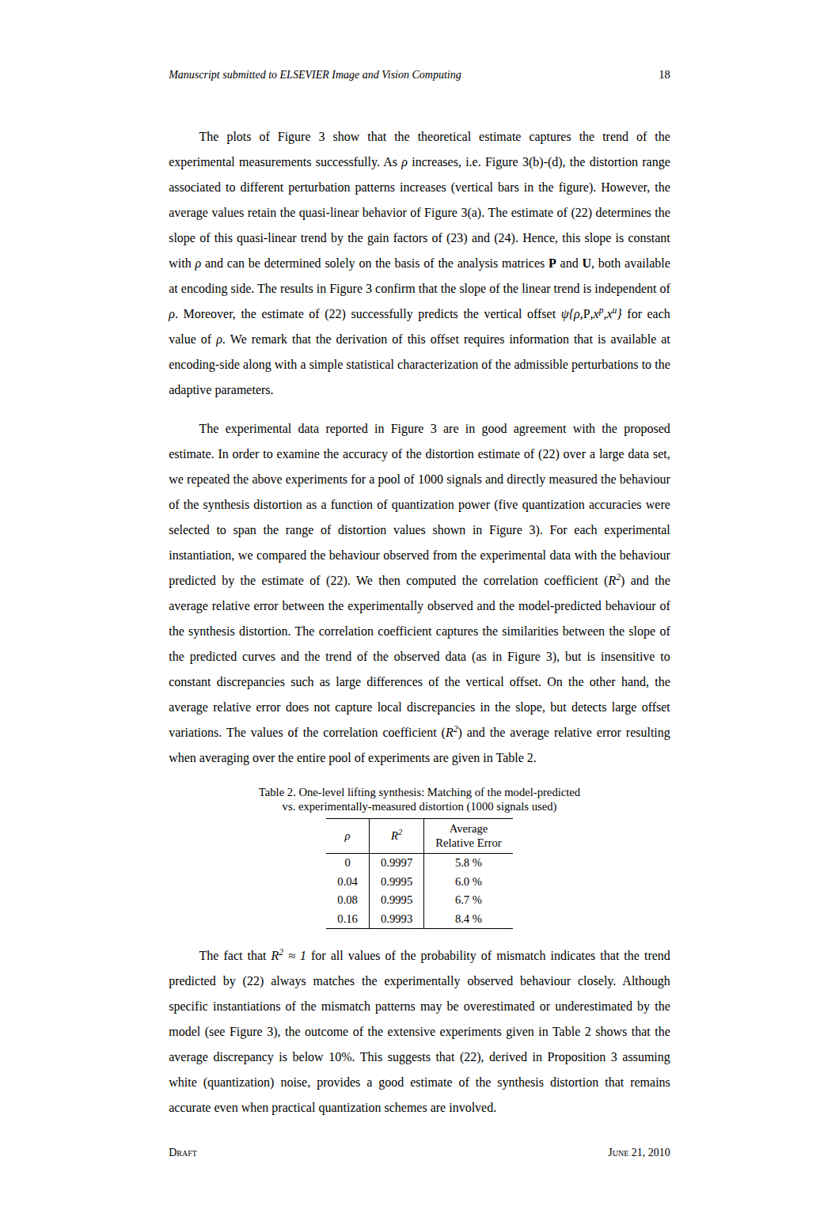Manuscript submitted to ELSEVIER Image and Vision Computing 18
The plots of Figure 3 show that the theoretical estimate captures the trend of the experimental measurements successfully. As ρ increases, i.e. Figure 3(b)-(d), the distortion range associated to different perturbation patterns increases (vertical bars in the figure). However, the average values retain the quasi-linear behavior of Figure 3(a). The estimate of (22) determines the slope of this quasi-linear trend by the gain factors of (23) and (24). Hence, this slope is constant with ρ and can be determined solely on the basis of the analysis matrices P and U, both available at encoding side. The results in Figure 3 confirm that the slope of the linear trend is independent of ρ. Moreover, the estimate of (22) successfully predicts the vertical offset ψ{ρ,P,xp,xu} for each value of ρ. We remark that the derivation of this offset requires information that is available at encoding-side along with a simple statistical characterization of the admissible perturbations to the adaptive parameters.
The experimental data reported in Figure 3 are in good agreement with the proposed estimate. In order to examine the accuracy of the distortion estimate of (22) over a large data set, we repeated the above experiments for a pool of 1000 signals and directly measured the behaviour of the synthesis distortion as a function of quantization power (five quantization accuracies were selected to span the range of distortion values shown in Figure 3). For each experimental instantiation, we compared the behaviour observed from the experimental data with the behaviour predicted by the estimate of (22). We then computed the correlation coefficient (R2) and the average relative error between the experimentally observed and the model-predicted behaviour of the synthesis distortion. The correlation coefficient captures the similarities between the slope of the predicted curves and the trend of the observed data (as in Figure 3), but is insensitive to constant discrepancies such as large differences of the vertical offset. On the other hand, the average relative error does not capture local discrepancies in the slope, but detects large offset variations. The values of the correlation coefficient (R2) and the average relative error resulting when averaging over the entire pool of experiments are given in Table 2.
Table 2. One-level lifting synthesis: Matching of the model-predicted
vs. experimentally-measured distortion (1000 signals used)
| ρ | R 2 | Average Relative Error |
| --- | --- | --- |
| 0 | 0.9997 | 5.8 % |
| 0.04 | 0.9995 | 6.0 % |
| 0.08 | 0.9995 | 6.7 % |
| 0.16 | 0.9993 | 8.4 % |
The fact that R2 ≈ 1 for all values of the probability of mismatch indicates that the trend predicted by (22) always matches the experimentally observed behaviour closely. Although specific instantiations of the mismatch patterns may be overestimated or underestimated by the model (see Figure 3), the outcome of the extensive experiments given in Table 2 shows that the average discrepancy is below 10%. This suggests that (22), derived in Proposition 3 assuming white (quantization) noise, provides a good estimate of the synthesis distortion that remains accurate even when practical quantization schemes are involved.
Draft June 21, 2010